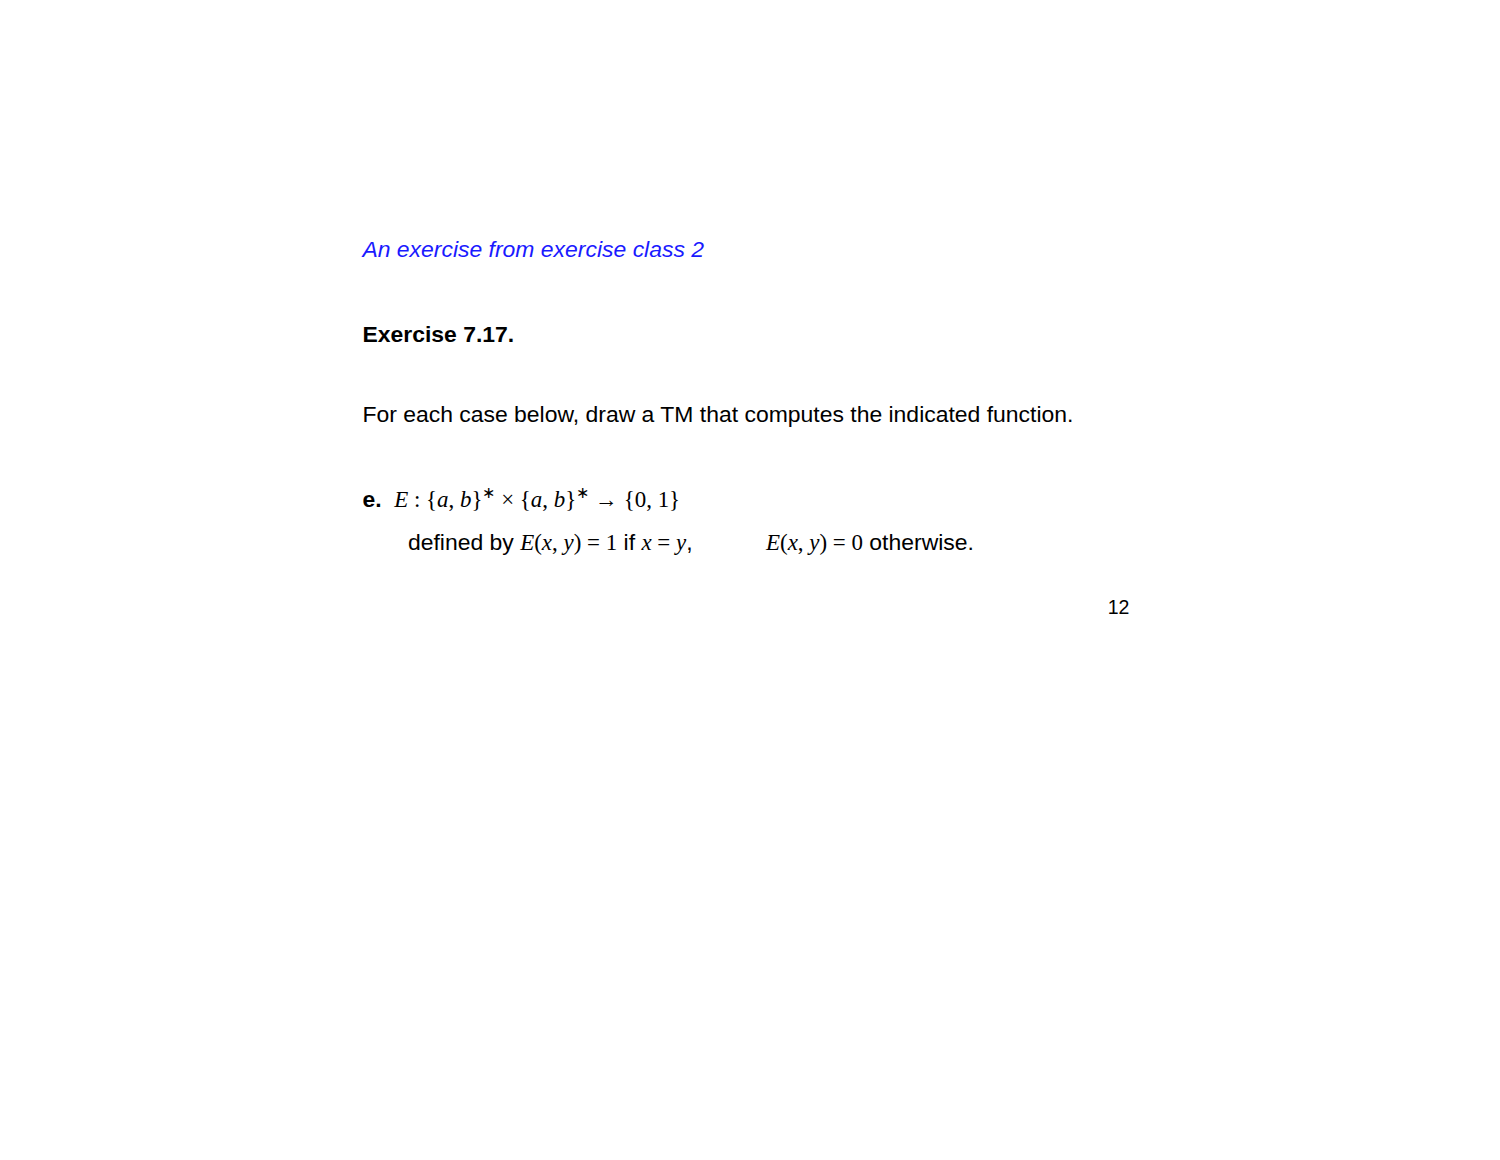An exercise from exercise class 2
Exercise 7.17.
For each case below, draw a TM that computes the indicated function.
e. E : {a, b}∗ × {a, b}∗ → {0, 1} defined by E(x, y) = 1 if x = y, E(x, y) = 0 otherwise.
12